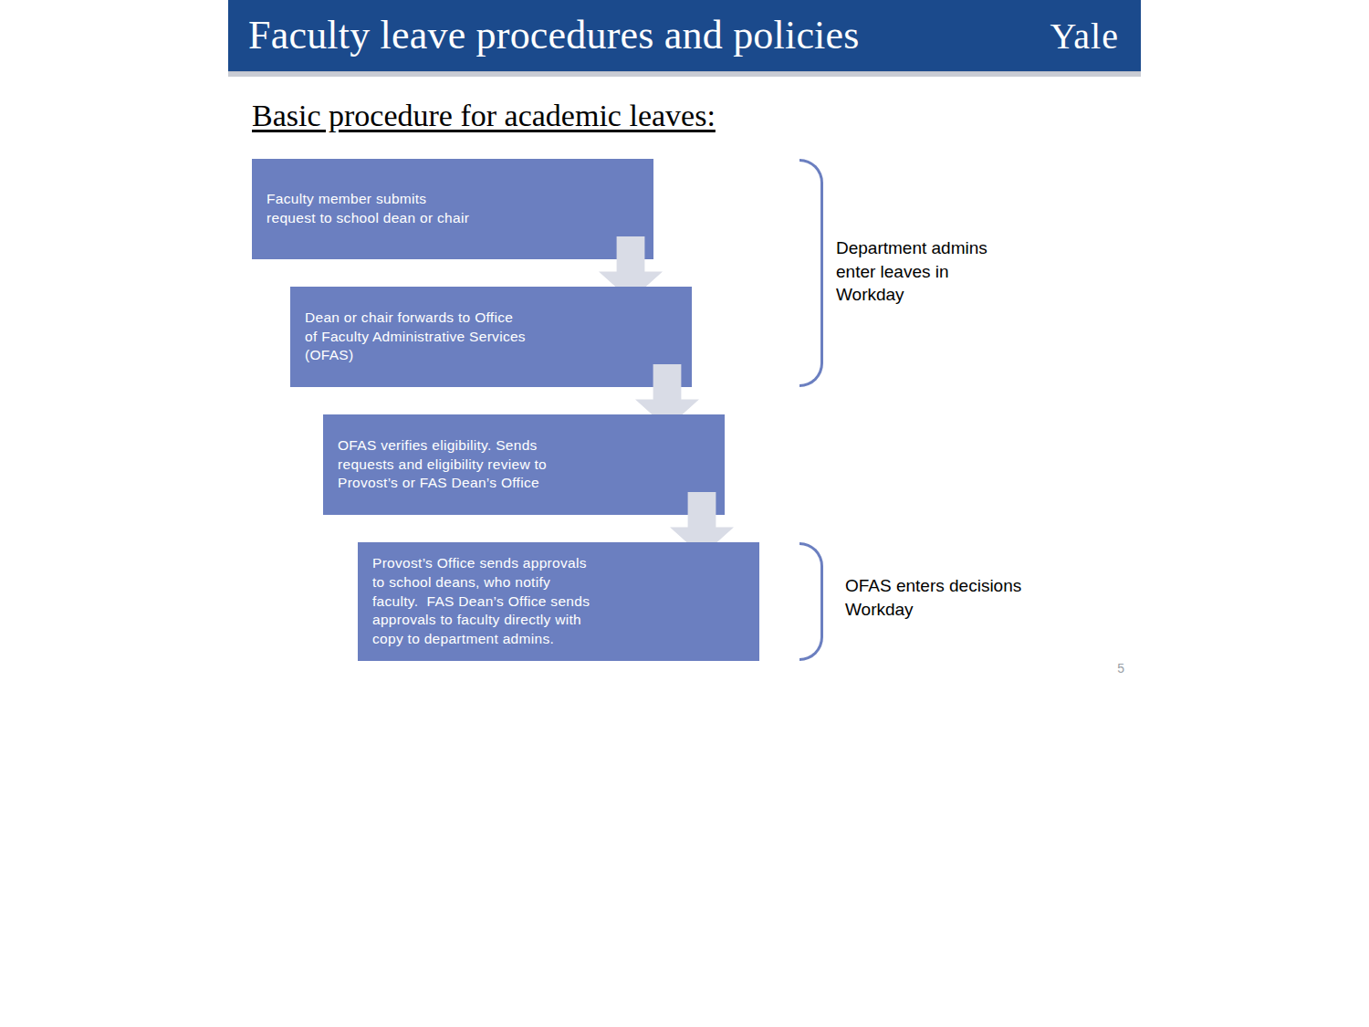Faculty leave procedures and policies
Yale
Basic procedure for academic leaves:
Faculty member submits
request to school dean or chair
Dean or chair forwards to Office
of Faculty Administrative Services
(OFAS)
OFAS verifies eligibility. Sends
requests and eligibility review to
Provost’s or FAS Dean’s Office
Provost’s Office sends approvals
to school deans, who notify
faculty. FAS Dean’s Office sends
approvals to faculty directly with
copy to department admins.
Department admins
enter leaves in
Workday
OFAS enters decisions
Workday
5